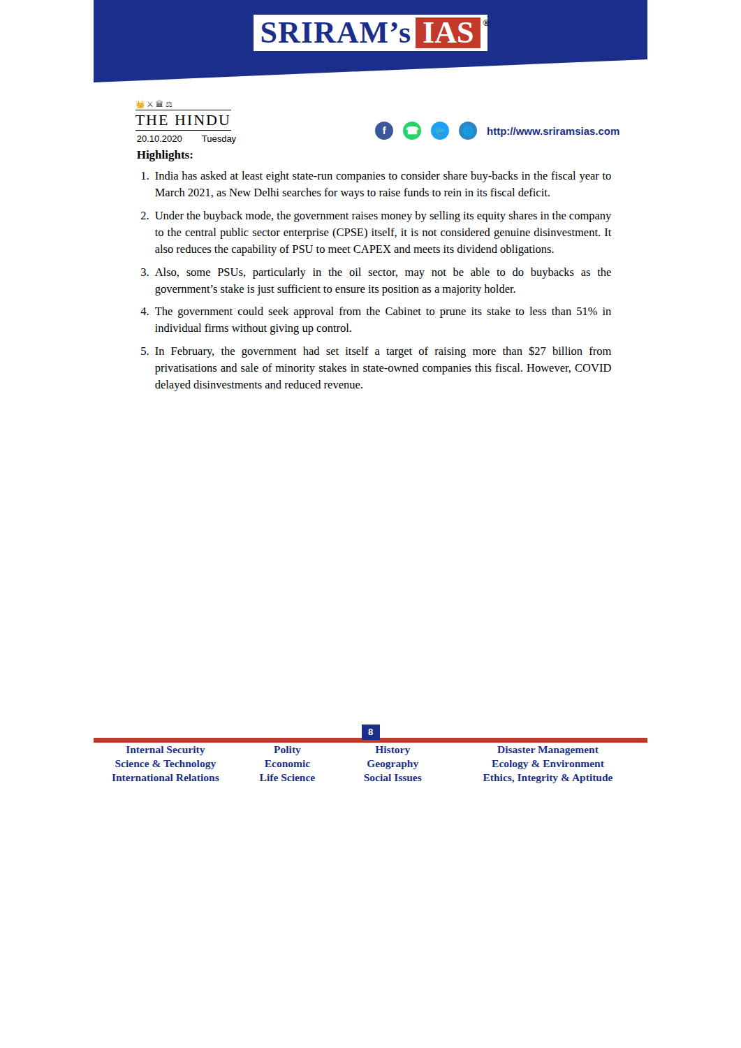SRIRAM’s IAS®
👑 ⚔ 🏛 ⚖
THE HINDU
20.10.2020Tuesday
f ☎ 🐦 🌐 http://www.sriramsias.com
Highlights:
India has asked at least eight state-run companies to consider share buy-backs in the fiscal year to March 2021, as New Delhi searches for ways to raise funds to rein in its fiscal deficit.
Under the buyback mode, the government raises money by selling its equity shares in the company to the central public sector enterprise (CPSE) itself, it is not considered genuine disinvestment. It also reduces the capability of PSU to meet CAPEX and meets its dividend obligations.
Also, some PSUs, particularly in the oil sector, may not be able to do buybacks as the government’s stake is just sufficient to ensure its position as a majority holder.
The government could seek approval from the Cabinet to prune its stake to less than 51% in individual firms without giving up control.
In February, the government had set itself a target of raising more than $27 billion from privatisations and sale of minority stakes in state-owned companies this fiscal. However, COVID delayed disinvestments and reduced revenue.
8
| Internal Security | Polity | History | Disaster Management |
| Science & Technology | Economic | Geography | Ecology & Environment |
| International Relations | Life Science | Social Issues | Ethics, Integrity & Aptitude |